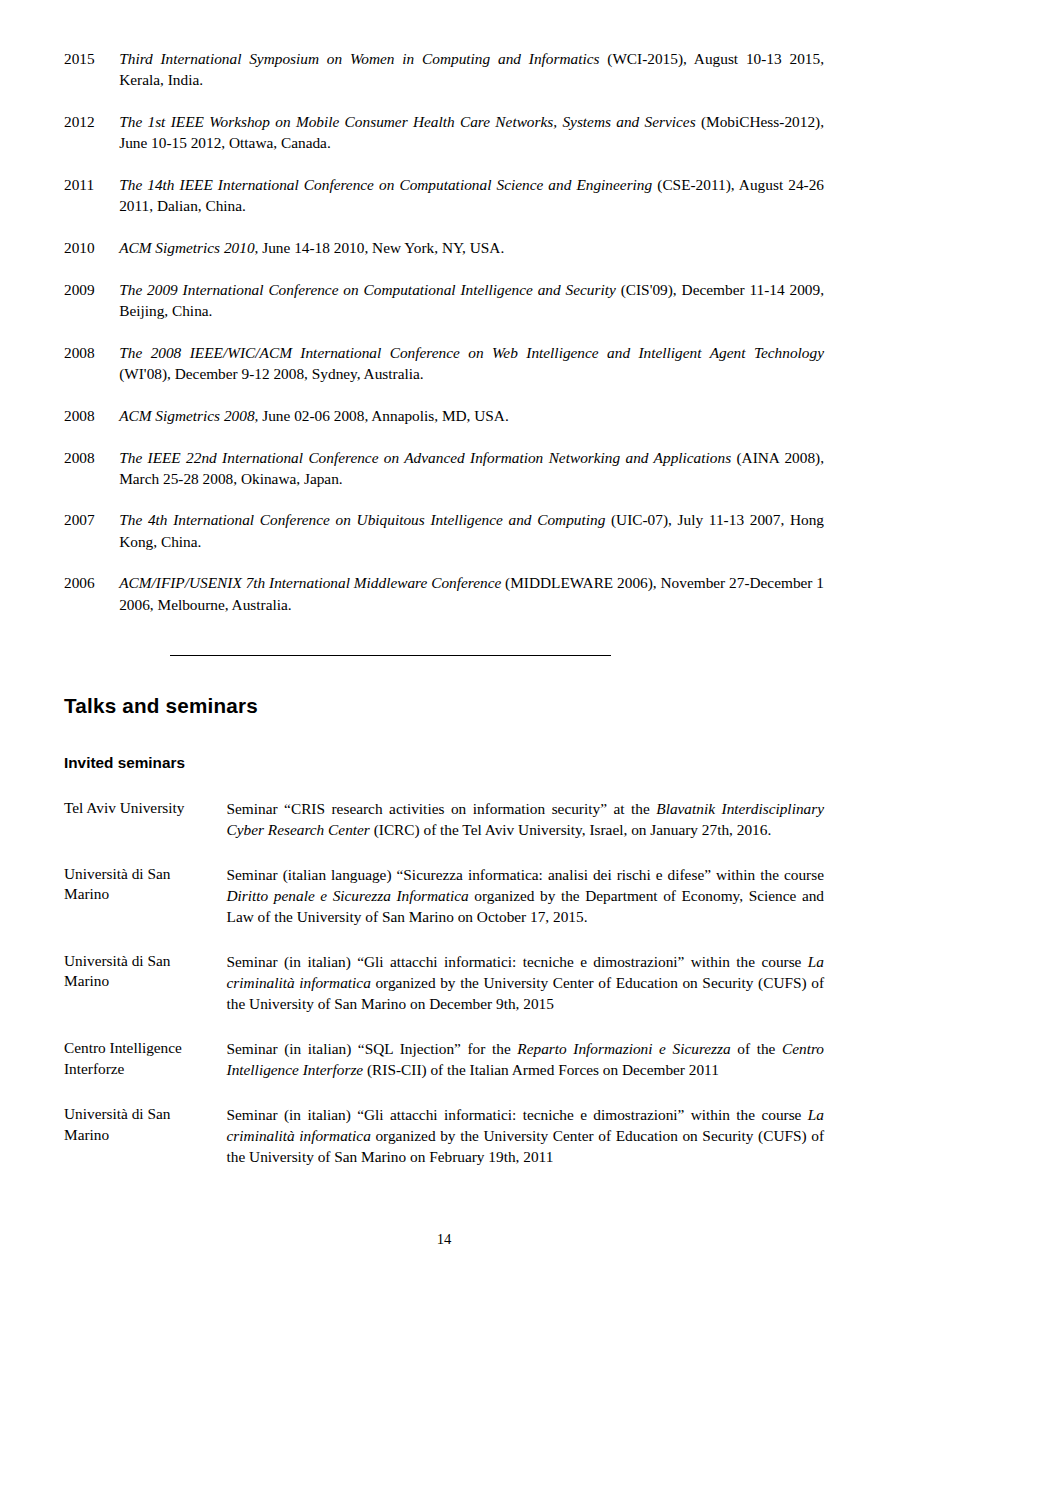2015
Third International Symposium on Women in Computing and Informatics (WCI-2015), August 10-13 2015, Kerala, India.
2012
The 1st IEEE Workshop on Mobile Consumer Health Care Networks, Systems and Services (MobiCHess-2012), June 10-15 2012, Ottawa, Canada.
2011
The 14th IEEE International Conference on Computational Science and Engineering (CSE-2011), August 24-26 2011, Dalian, China.
2010
ACM Sigmetrics 2010, June 14-18 2010, New York, NY, USA.
2009
The 2009 International Conference on Computational Intelligence and Security (CIS'09), December 11-14 2009, Beijing, China.
2008
The 2008 IEEE/WIC/ACM International Conference on Web Intelligence and Intelligent Agent Technology (WI'08), December 9-12 2008, Sydney, Australia.
2008
ACM Sigmetrics 2008, June 02-06 2008, Annapolis, MD, USA.
2008
The IEEE 22nd International Conference on Advanced Information Networking and Applications (AINA 2008), March 25-28 2008, Okinawa, Japan.
2007
The 4th International Conference on Ubiquitous Intelligence and Computing (UIC-07), July 11-13 2007, Hong Kong, China.
2006
ACM/IFIP/USENIX 7th International Middleware Conference (MIDDLEWARE 2006), November 27-December 1 2006, Melbourne, Australia.
Talks and seminars
Invited seminars
Tel Aviv University
Seminar “CRIS research activities on information security” at the Blavatnik Interdisciplinary Cyber Research Center (ICRC) of the Tel Aviv University, Israel, on January 27th, 2016.
Università di San Marino
Seminar (italian language) “Sicurezza informatica: analisi dei rischi e difese” within the course Diritto penale e Sicurezza Informatica organized by the Department of Economy, Science and Law of the University of San Marino on October 17, 2015.
Università di San Marino
Seminar (in italian) “Gli attacchi informatici: tecniche e dimostrazioni” within the course La criminalità informatica organized by the University Center of Education on Security (CUFS) of the University of San Marino on December 9th, 2015
Centro Intelligence Interforze
Seminar (in italian) “SQL Injection” for the Reparto Informazioni e Sicurezza of the Centro Intelligence Interforze (RIS-CII) of the Italian Armed Forces on December 2011
Università di San Marino
Seminar (in italian) “Gli attacchi informatici: tecniche e dimostrazioni” within the course La criminalità informatica organized by the University Center of Education on Security (CUFS) of the University of San Marino on February 19th, 2011
14